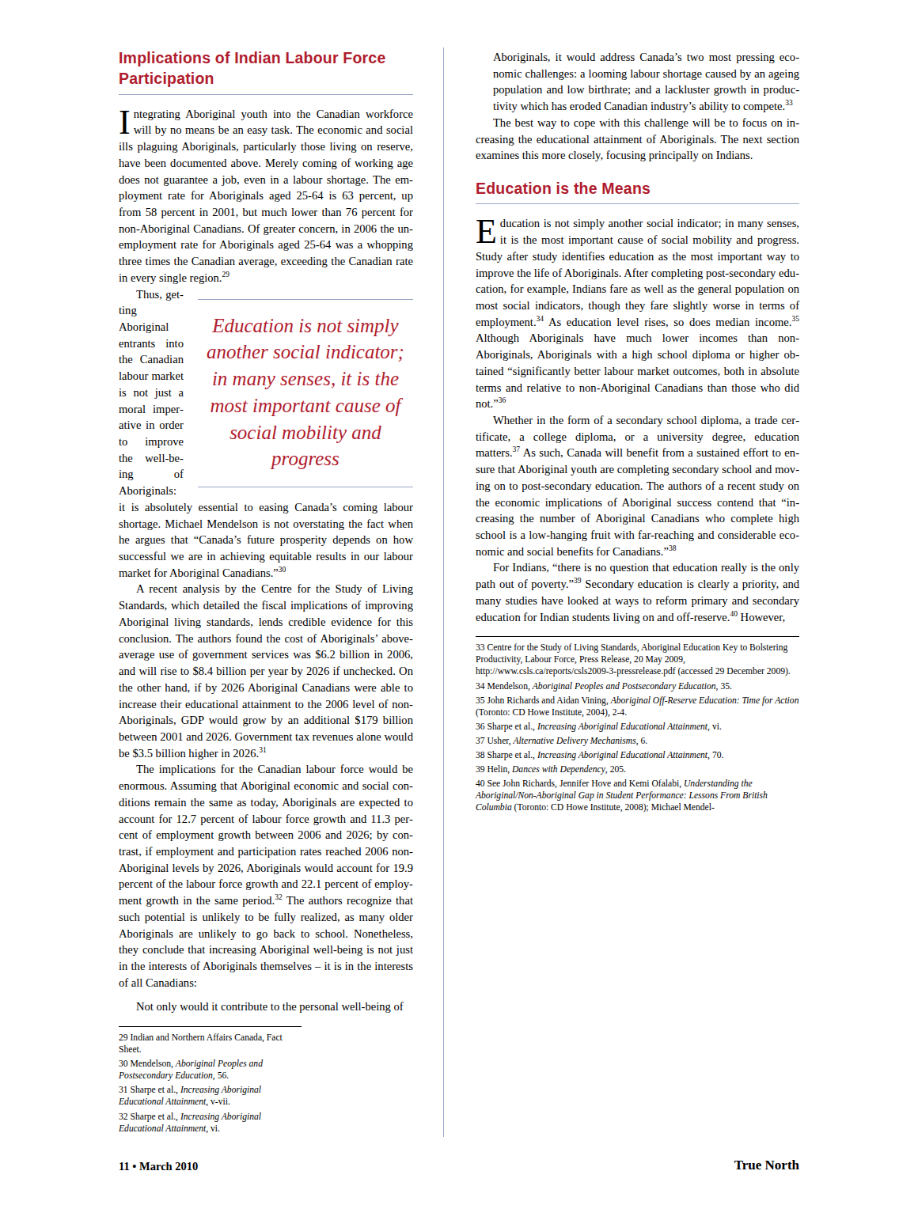Implications of Indian Labour Force Participation
Integrating Aboriginal youth into the Canadian workforce will by no means be an easy task. The economic and social ills plaguing Aboriginals, particularly those living on reserve, have been documented above. Merely coming of working age does not guarantee a job, even in a labour shortage. The employment rate for Aboriginals aged 25-64 is 63 percent, up from 58 percent in 2001, but much lower than 76 percent for non-Aboriginal Canadians. Of greater concern, in 2006 the unemployment rate for Aboriginals aged 25-64 was a whopping three times the Canadian average, exceeding the Canadian rate in every single region.29
Education is not simply another social indicator; in many senses, it is the most important cause of social mobility and progress
Thus, getting Aboriginal entrants into the Canadian labour market is not just a moral imperative in order to improve the well-being of Aboriginals: it is absolutely essential to easing Canada’s coming labour shortage. Michael Mendelson is not overstating the fact when he argues that “Canada’s future prosperity depends on how successful we are in achieving equitable results in our labour market for Aboriginal Canadians.”30
A recent analysis by the Centre for the Study of Living Standards, which detailed the fiscal implications of improving Aboriginal living standards, lends credible evidence for this conclusion. The authors found the cost of Aboriginals’ above-average use of government services was $6.2 billion in 2006, and will rise to $8.4 billion per year by 2026 if unchecked. On the other hand, if by 2026 Aboriginal Canadians were able to increase their educational attainment to the 2006 level of non-Aboriginals, GDP would grow by an additional $179 billion between 2001 and 2026. Government tax revenues alone would be $3.5 billion higher in 2026.31
The implications for the Canadian labour force would be enormous. Assuming that Aboriginal economic and social conditions remain the same as today, Aboriginals are expected to account for 12.7 percent of labour force growth and 11.3 percent of employment growth between 2006 and 2026; by contrast, if employment and participation rates reached 2006 non-Aboriginal levels by 2026, Aboriginals would account for 19.9 percent of the labour force growth and 22.1 percent of employment growth in the same period.32 The authors recognize that such potential is unlikely to be fully realized, as many older Aboriginals are unlikely to go back to school. Nonetheless, they conclude that increasing Aboriginal well-being is not just in the interests of Aboriginals themselves – it is in the interests of all Canadians:
Not only would it contribute to the personal well-being of
29 Indian and Northern Affairs Canada, Fact Sheet.
30 Mendelson, Aboriginal Peoples and Postsecondary Education, 56.
31 Sharpe et al., Increasing Aboriginal Educational Attainment, v-vii.
32 Sharpe et al., Increasing Aboriginal Educational Attainment, vi.
Aboriginals, it would address Canada’s two most pressing economic challenges: a looming labour shortage caused by an ageing population and low birthrate; and a lackluster growth in productivity which has eroded Canadian industry’s ability to compete.33
The best way to cope with this challenge will be to focus on increasing the educational attainment of Aboriginals. The next section examines this more closely, focusing principally on Indians.
Education is the Means
Education is not simply another social indicator; in many senses, it is the most important cause of social mobility and progress. Study after study identifies education as the most important way to improve the life of Aboriginals. After completing post-secondary education, for example, Indians fare as well as the general population on most social indicators, though they fare slightly worse in terms of employment.34 As education level rises, so does median income.35 Although Aboriginals have much lower incomes than non-Aboriginals, Aboriginals with a high school diploma or higher obtained “significantly better labour market outcomes, both in absolute terms and relative to non-Aboriginal Canadians than those who did not.”36
Whether in the form of a secondary school diploma, a trade certificate, a college diploma, or a university degree, education matters.37 As such, Canada will benefit from a sustained effort to ensure that Aboriginal youth are completing secondary school and moving on to post-secondary education. The authors of a recent study on the economic implications of Aboriginal success contend that “increasing the number of Aboriginal Canadians who complete high school is a low-hanging fruit with far-reaching and considerable economic and social benefits for Canadians.”38
For Indians, “there is no question that education really is the only path out of poverty.”39 Secondary education is clearly a priority, and many studies have looked at ways to reform primary and secondary education for Indian students living on and off-reserve.40 However,
33 Centre for the Study of Living Standards, Aboriginal Education Key to Bolstering Productivity, Labour Force, Press Release, 20 May 2009, http://www.csls.ca/reports/csls2009-3-pressrelease.pdf (accessed 29 December 2009).
34 Mendelson, Aboriginal Peoples and Postsecondary Education, 35.
35 John Richards and Aidan Vining, Aboriginal Off-Reserve Education: Time for Action (Toronto: CD Howe Institute, 2004), 2-4.
36 Sharpe et al., Increasing Aboriginal Educational Attainment, vi.
37 Usher, Alternative Delivery Mechanisms, 6.
38 Sharpe et al., Increasing Aboriginal Educational Attainment, 70.
39 Helin, Dances with Dependency, 205.
40 See John Richards, Jennifer Hove and Kemi Ofalabi, Understanding the Aboriginal/Non-Aboriginal Gap in Student Performance: Lessons From British Columbia (Toronto: CD Howe Institute, 2008); Michael Mendel-
11 • March 2010
True North